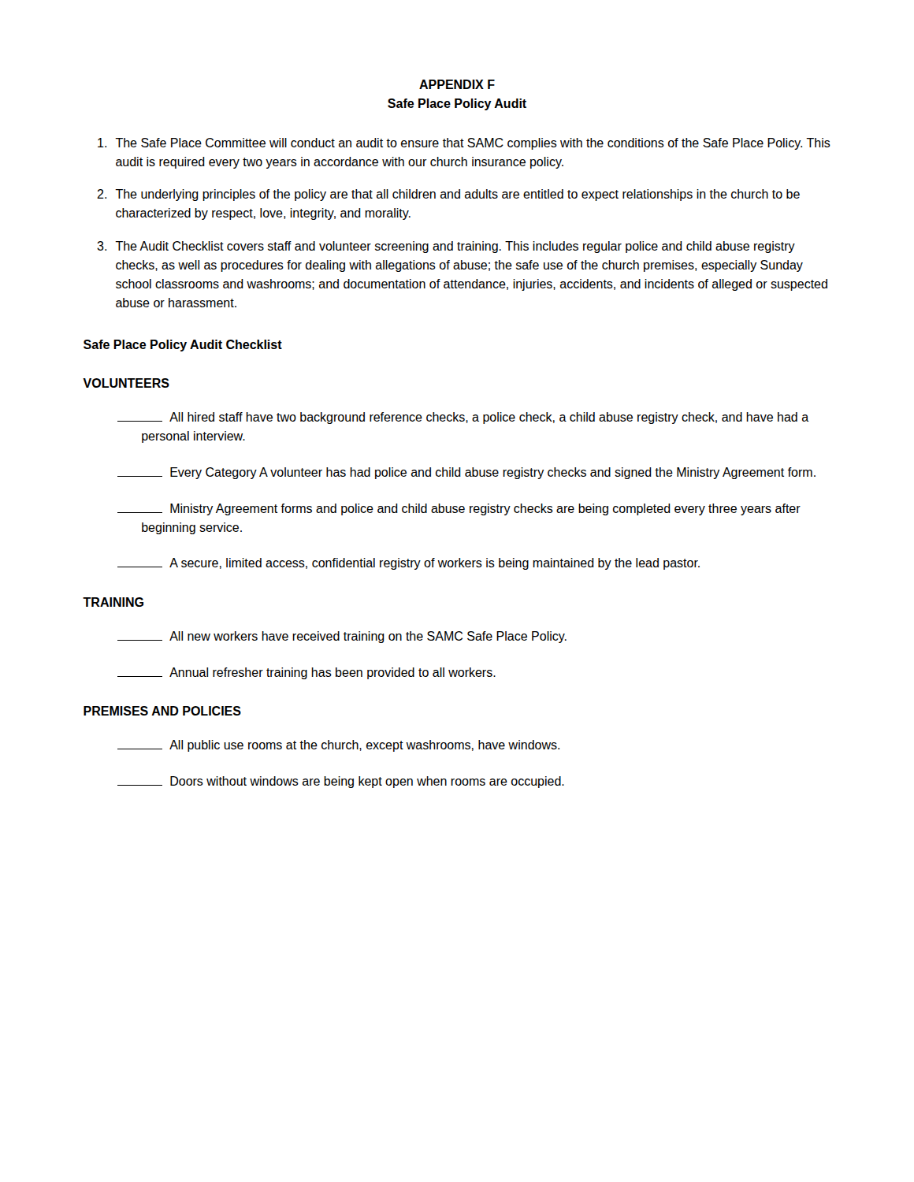APPENDIX F Safe Place Policy Audit
The Safe Place Committee will conduct an audit to ensure that SAMC complies with the conditions of the Safe Place Policy. This audit is required every two years in accordance with our church insurance policy.
The underlying principles of the policy are that all children and adults are entitled to expect relationships in the church to be characterized by respect, love, integrity, and morality.
The Audit Checklist covers staff and volunteer screening and training. This includes regular police and child abuse registry checks, as well as procedures for dealing with allegations of abuse; the safe use of the church premises, especially Sunday school classrooms and washrooms; and documentation of attendance, injuries, accidents, and incidents of alleged or suspected abuse or harassment.
Safe Place Policy Audit Checklist
VOLUNTEERS
All hired staff have two background reference checks, a police check, a child abuse registry check, and have had a personal interview.
Every Category A volunteer has had police and child abuse registry checks and signed the Ministry Agreement form.
Ministry Agreement forms and police and child abuse registry checks are being completed every three years after beginning service.
A secure, limited access, confidential registry of workers is being maintained by the lead pastor.
TRAINING
All new workers have received training on the SAMC Safe Place Policy.
Annual refresher training has been provided to all workers.
PREMISES AND POLICIES
All public use rooms at the church, except washrooms, have windows.
Doors without windows are being kept open when rooms are occupied.